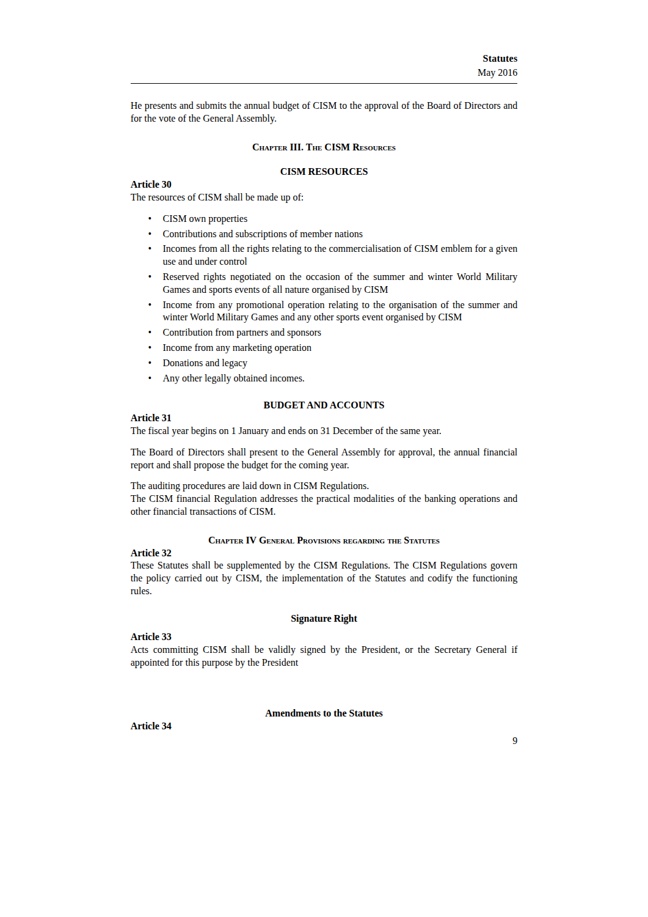Statutes
May 2016
He presents and submits the annual budget of CISM to the approval of the Board of Directors and for the vote of the General Assembly.
Chapter III. The CISM Resources
CISM RESOURCES
Article 30
The resources of CISM shall be made up of:
CISM own properties
Contributions and subscriptions of member nations
Incomes from all the rights relating to the commercialisation of CISM emblem for a given use and under control
Reserved rights negotiated on the occasion of the summer and winter World Military Games and sports events of all nature organised by CISM
Income from any promotional operation relating to the organisation of the summer and winter World Military Games and any other sports event organised by CISM
Contribution from partners and sponsors
Income from any marketing operation
Donations and legacy
Any other legally obtained incomes.
BUDGET AND ACCOUNTS
Article 31
The fiscal year begins on 1 January and ends on 31 December of the same year.
The Board of Directors shall present to the General Assembly for approval, the annual financial report and shall propose the budget for the coming year.
The auditing procedures are laid down in CISM Regulations.
The CISM financial Regulation addresses the practical modalities of the banking operations and other financial transactions of CISM.
Chapter IV General Provisions regarding the Statutes
Article 32
These Statutes shall be supplemented by the CISM Regulations. The CISM Regulations govern the policy carried out by CISM, the implementation of the Statutes and codify the functioning rules.
Signature Right
Article 33
Acts committing CISM shall be validly signed by the President, or the Secretary General if appointed for this purpose by the President
Amendments to the Statutes
Article 34
9